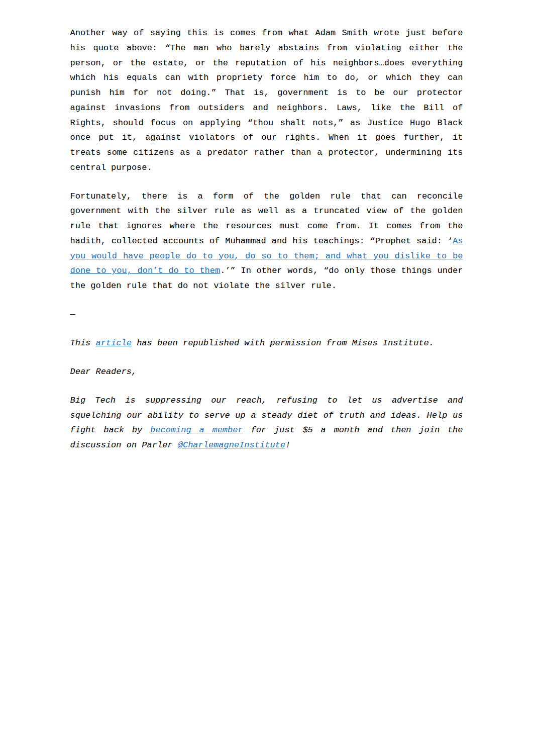Another way of saying this is comes from what Adam Smith wrote just before his quote above: “The man who barely abstains from violating either the person, or the estate, or the reputation of his neighbors…does everything which his equals can with propriety force him to do, or which they can punish him for not doing.” That is, government is to be our protector against invasions from outsiders and neighbors. Laws, like the Bill of Rights, should focus on applying “thou shalt nots,” as Justice Hugo Black once put it, against violators of our rights. When it goes further, it treats some citizens as a predator rather than a protector, undermining its central purpose.
Fortunately, there is a form of the golden rule that can reconcile government with the silver rule as well as a truncated view of the golden rule that ignores where the resources must come from. It comes from the hadith, collected accounts of Muhammad and his teachings: “Prophet said: ‘As you would have people do to you, do so to them; and what you dislike to be done to you, don’t do to them.’” In other words, “do only those things under the golden rule that do not violate the silver rule.
—
This article has been republished with permission from Mises Institute.
Dear Readers,
Big Tech is suppressing our reach, refusing to let us advertise and squelching our ability to serve up a steady diet of truth and ideas. Help us fight back by becoming a member for just $5 a month and then join the discussion on Parler @CharlemagneInstitute!